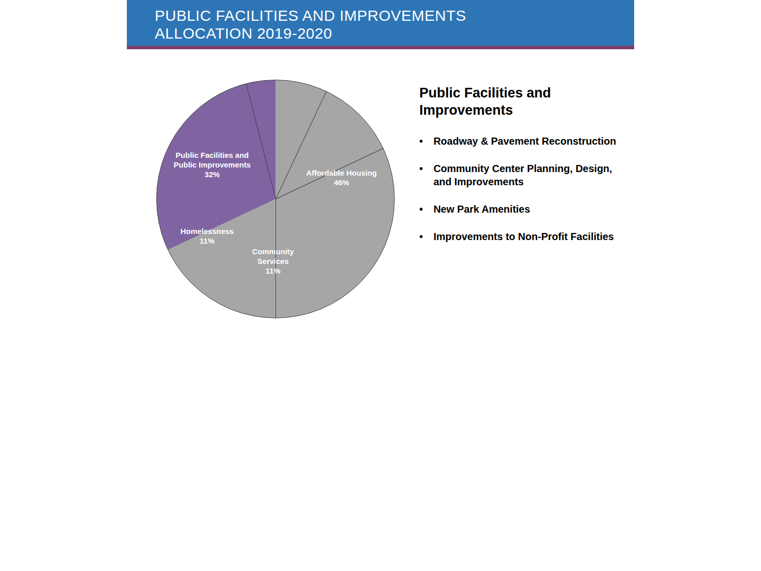PUBLIC FACILITIES AND IMPROVEMENTS
ALLOCATION 2019-2020
Affordable Housing
46%
Community
Services
11%
Homelessness
11%
Public Facilities and
Public Improvements
32%
Public Facilities and Improvements
Roadway & Pavement Reconstruction
Community Center Planning, Design, and Improvements
New Park Amenities
Improvements to Non-Profit Facilities